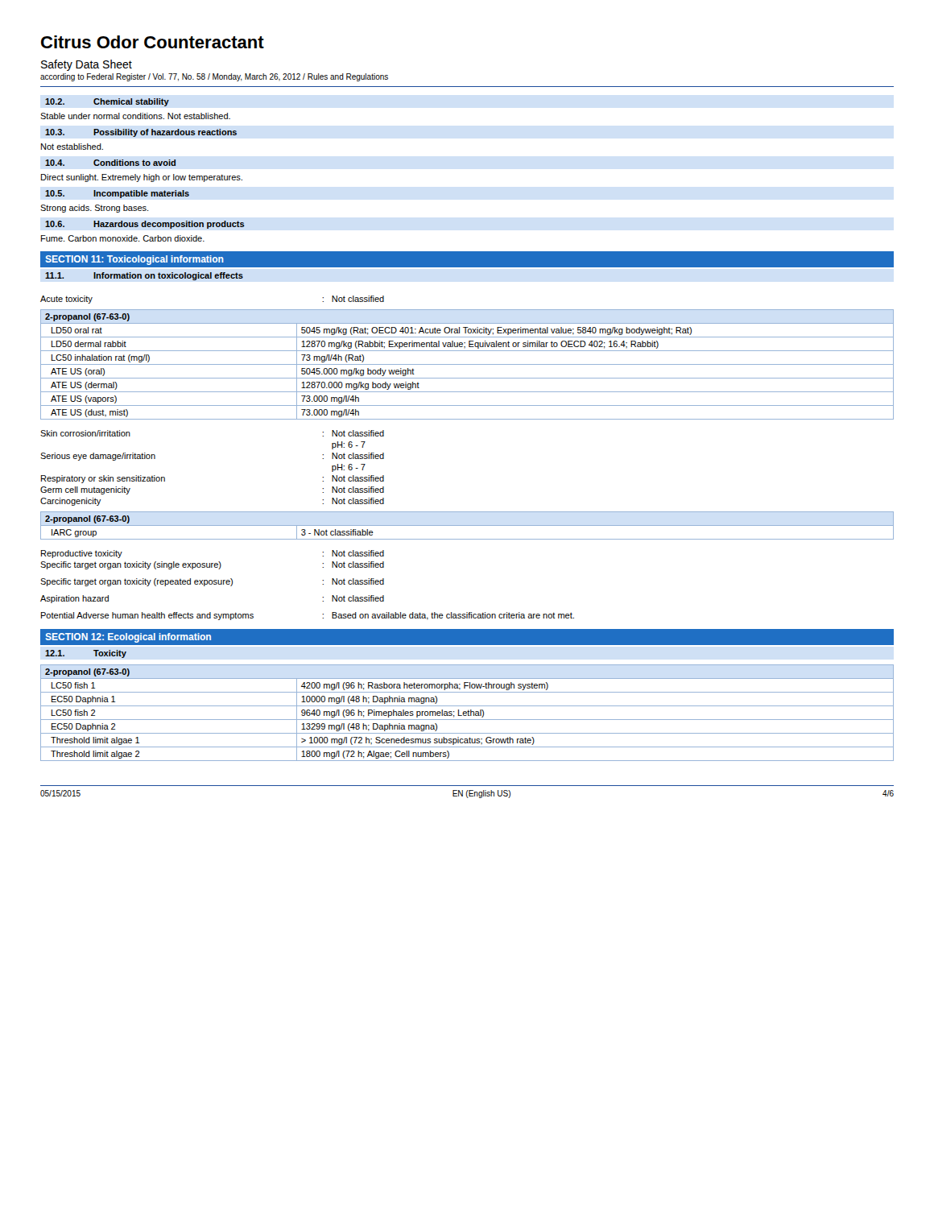Citrus Odor Counteractant
Safety Data Sheet
according to Federal Register / Vol. 77, No. 58 / Monday, March 26, 2012 / Rules and Regulations
10.2. Chemical stability
Stable under normal conditions. Not established.
10.3. Possibility of hazardous reactions
Not established.
10.4. Conditions to avoid
Direct sunlight. Extremely high or low temperatures.
10.5. Incompatible materials
Strong acids. Strong bases.
10.6. Hazardous decomposition products
Fume. Carbon monoxide. Carbon dioxide.
SECTION 11: Toxicological information
11.1. Information on toxicological effects
| Acute toxicity | : | Not classified |
| 2-propanol (67-63-0) |
| LD50 oral rat | 5045 mg/kg (Rat; OECD 401: Acute Oral Toxicity; Experimental value; 5840 mg/kg bodyweight; Rat) |
| LD50 dermal rabbit | 12870 mg/kg (Rabbit; Experimental value; Equivalent or similar to OECD 402; 16.4; Rabbit) |
| LC50 inhalation rat (mg/l) | 73 mg/l/4h (Rat) |
| ATE US (oral) | 5045.000 mg/kg body weight |
| ATE US (dermal) | 12870.000 mg/kg body weight |
| ATE US (vapors) | 73.000 mg/l/4h |
| ATE US (dust, mist) | 73.000 mg/l/4h |
| Skin corrosion/irritation | : | Not classified |
| | | pH: 6 - 7 |
| Serious eye damage/irritation | : | Not classified |
| | | pH: 6 - 7 |
| Respiratory or skin sensitization | : | Not classified |
| Germ cell mutagenicity | : | Not classified |
| Carcinogenicity | : | Not classified |
| 2-propanol (67-63-0) |
| IARC group | 3 - Not classifiable |
| Reproductive toxicity | : | Not classified |
| Specific target organ toxicity (single exposure) | : | Not classified |
| Specific target organ toxicity (repeated exposure) | : | Not classified |
| Aspiration hazard | : | Not classified |
| Potential Adverse human health effects and symptoms | : | Based on available data, the classification criteria are not met. |
SECTION 12: Ecological information
12.1. Toxicity
| 2-propanol (67-63-0) |
| LC50 fish 1 | 4200 mg/l (96 h; Rasbora heteromorpha; Flow-through system) |
| EC50 Daphnia 1 | 10000 mg/l (48 h; Daphnia magna) |
| LC50 fish 2 | 9640 mg/l (96 h; Pimephales promelas; Lethal) |
| EC50 Daphnia 2 | 13299 mg/l (48 h; Daphnia magna) |
| Threshold limit algae 1 | > 1000 mg/l (72 h; Scenedesmus subspicatus; Growth rate) |
| Threshold limit algae 2 | 1800 mg/l (72 h; Algae; Cell numbers) |
05/15/2015
EN (English US)
4/6